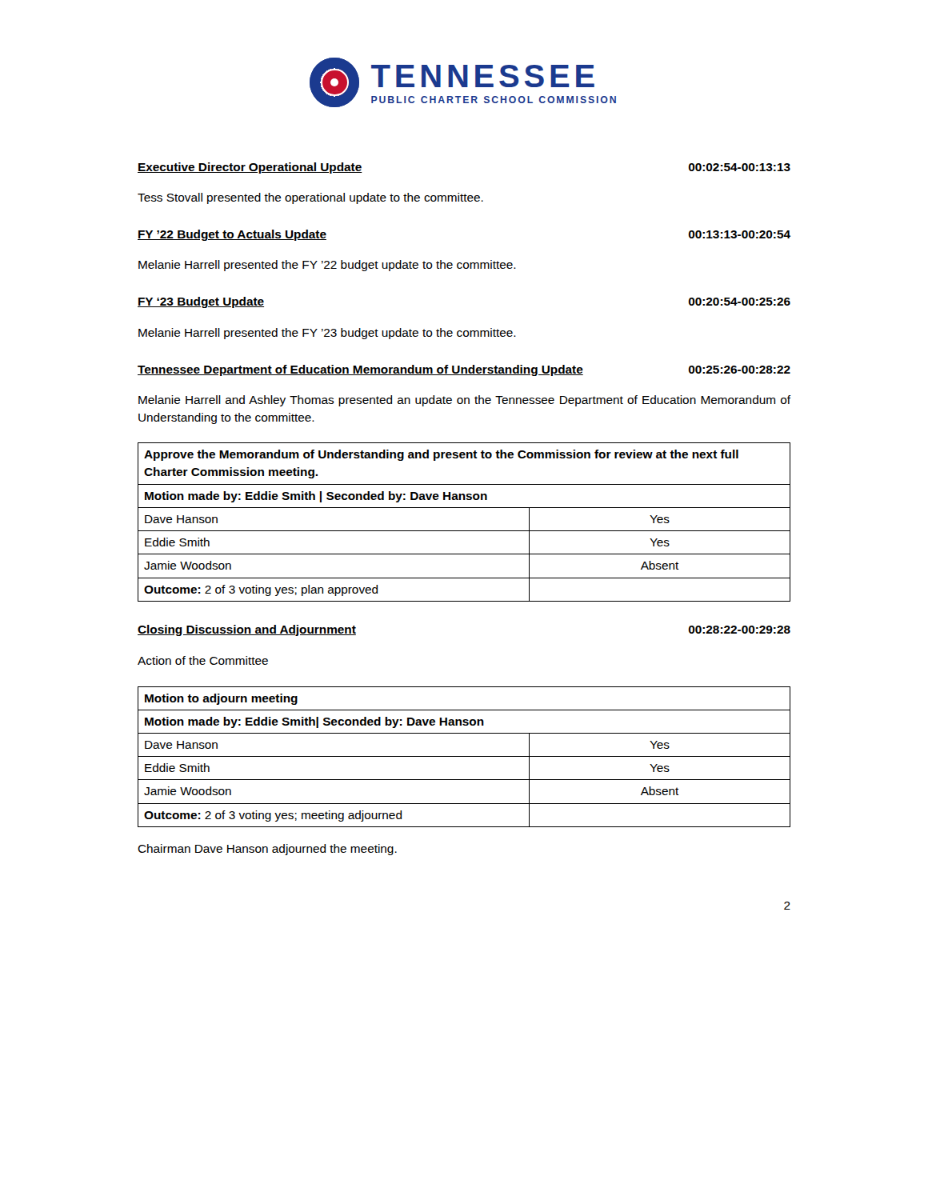TENNESSEE PUBLIC CHARTER SCHOOL COMMISSION
Executive Director Operational Update
00:02:54-00:13:13
Tess Stovall presented the operational update to the committee.
FY ’22 Budget to Actuals Update
00:13:13-00:20:54
Melanie Harrell presented the FY ’22 budget update to the committee.
FY ‘23 Budget Update
00:20:54-00:25:26
Melanie Harrell presented the FY ’23 budget update to the committee.
Tennessee Department of Education Memorandum of Understanding Update
00:25:26-00:28:22
Melanie Harrell and Ashley Thomas presented an update on the Tennessee Department of Education Memorandum of Understanding to the committee.
| Approve the Memorandum of Understanding and present to the Commission for review at the next full Charter Commission meeting. |
| Motion made by: Eddie Smith / Seconded by: Dave Hanson |
| Dave Hanson | Yes |
| Eddie Smith | Yes |
| Jamie Woodson | Absent |
| Outcome: 2 of 3 voting yes; plan approved | |
Closing Discussion and Adjournment
00:28:22-00:29:28
Action of the Committee
| Motion to adjourn meeting |
| Motion made by: Eddie Smith/ Seconded by: Dave Hanson |
| Dave Hanson | Yes |
| Eddie Smith | Yes |
| Jamie Woodson | Absent |
| Outcome: 2 of 3 voting yes; meeting adjourned | |
Chairman Dave Hanson adjourned the meeting.
2